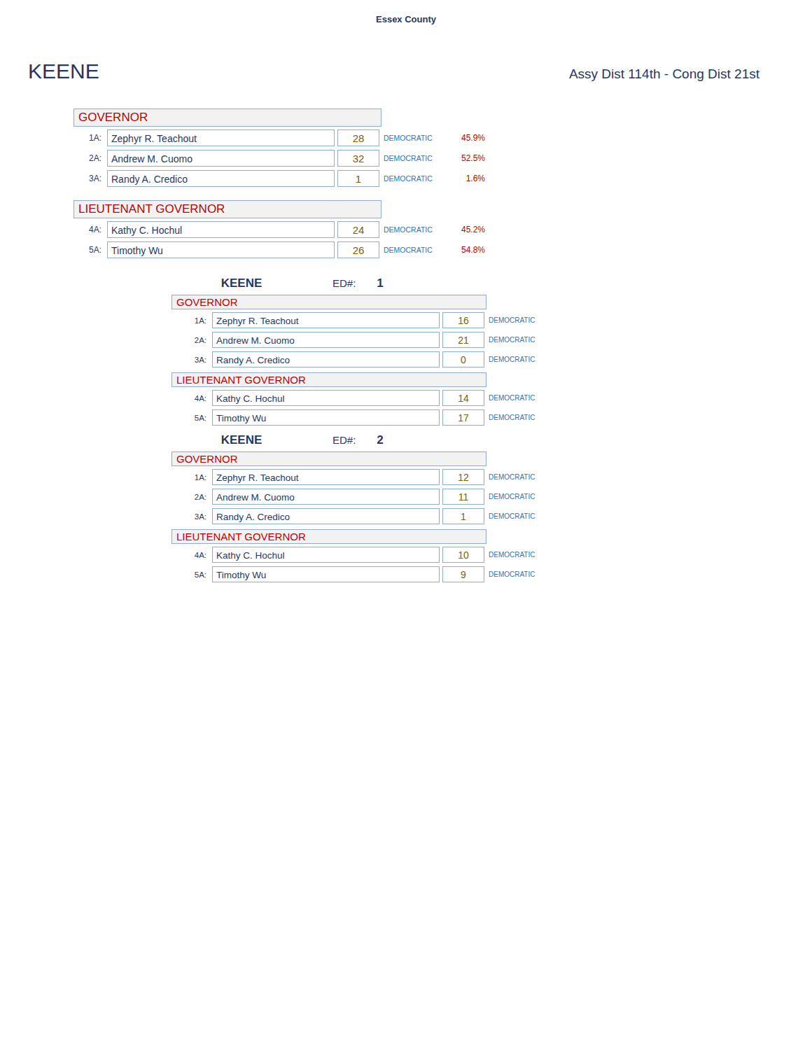Essex County
KEENE
Assy Dist 114th - Cong Dist 21st
GOVERNOR
1A:
Zephyr R. Teachout
28
DEMOCRATIC
45.9%
2A:
Andrew M. Cuomo
32
DEMOCRATIC
52.5%
3A:
Randy A. Credico
1
DEMOCRATIC
1.6%
LIEUTENANT GOVERNOR
4A:
Kathy C. Hochul
24
DEMOCRATIC
45.2%
5A:
Timothy Wu
26
DEMOCRATIC
54.8%
KEENE
ED#:
1
GOVERNOR
1A:
Zephyr R. Teachout
16
DEMOCRATIC
2A:
Andrew M. Cuomo
21
DEMOCRATIC
3A:
Randy A. Credico
0
DEMOCRATIC
LIEUTENANT GOVERNOR
4A:
Kathy C. Hochul
14
DEMOCRATIC
5A:
Timothy Wu
17
DEMOCRATIC
KEENE
ED#:
2
GOVERNOR
1A:
Zephyr R. Teachout
12
DEMOCRATIC
2A:
Andrew M. Cuomo
11
DEMOCRATIC
3A:
Randy A. Credico
1
DEMOCRATIC
LIEUTENANT GOVERNOR
4A:
Kathy C. Hochul
10
DEMOCRATIC
5A:
Timothy Wu
9
DEMOCRATIC